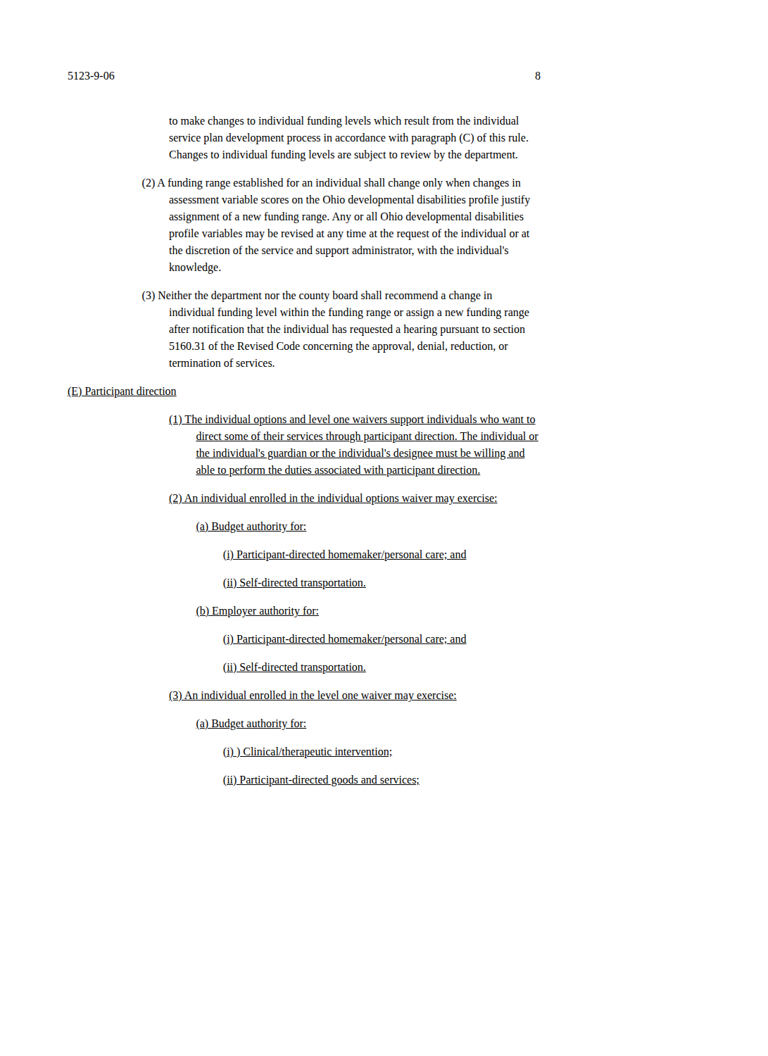5123-9-06 8
to make changes to individual funding levels which result from the individual service plan development process in accordance with paragraph (C) of this rule. Changes to individual funding levels are subject to review by the department.
(2) A funding range established for an individual shall change only when changes in assessment variable scores on the Ohio developmental disabilities profile justify assignment of a new funding range. Any or all Ohio developmental disabilities profile variables may be revised at any time at the request of the individual or at the discretion of the service and support administrator, with the individual's knowledge.
(3) Neither the department nor the county board shall recommend a change in individual funding level within the funding range or assign a new funding range after notification that the individual has requested a hearing pursuant to section 5160.31 of the Revised Code concerning the approval, denial, reduction, or termination of services.
(E) Participant direction
(1) The individual options and level one waivers support individuals who want to direct some of their services through participant direction. The individual or the individual's guardian or the individual's designee must be willing and able to perform the duties associated with participant direction.
(2) An individual enrolled in the individual options waiver may exercise:
(a) Budget authority for:
(i) Participant-directed homemaker/personal care; and
(ii) Self-directed transportation.
(b) Employer authority for:
(i) Participant-directed homemaker/personal care; and
(ii) Self-directed transportation.
(3) An individual enrolled in the level one waiver may exercise:
(a) Budget authority for:
(i) ) Clinical/therapeutic intervention;
(ii) Participant-directed goods and services;